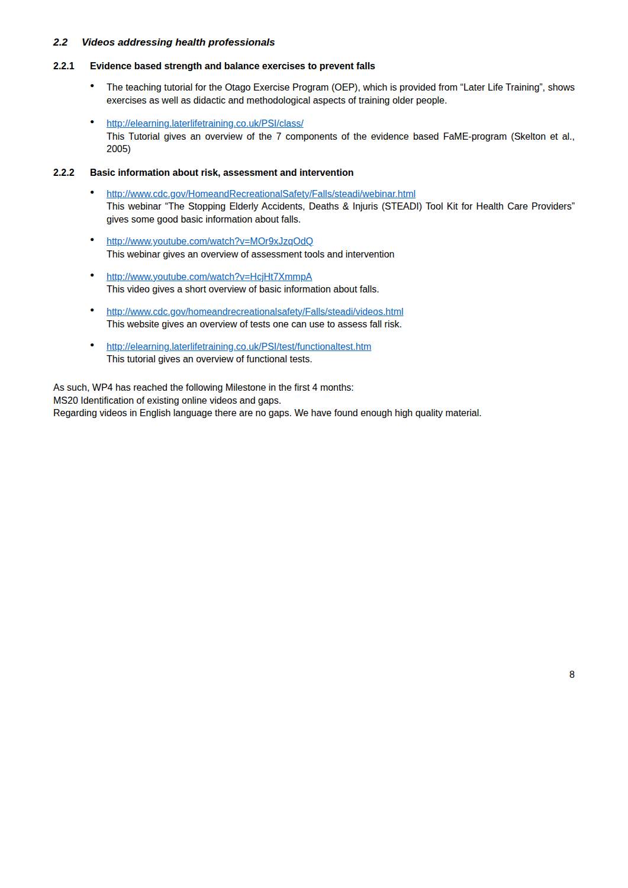2.2 Videos addressing health professionals
2.2.1 Evidence based strength and balance exercises to prevent falls
The teaching tutorial for the Otago Exercise Program (OEP), which is provided from “Later Life Training”, shows exercises as well as didactic and methodological aspects of training older people.
http://elearning.laterlifetraining.co.uk/PSI/class/
This Tutorial gives an overview of the 7 components of the evidence based FaME-program (Skelton et al., 2005)
2.2.2 Basic information about risk, assessment and intervention
http://www.cdc.gov/HomeandRecreationalSafety/Falls/steadi/webinar.html
This webinar “The Stopping Elderly Accidents, Deaths & Injuris (STEADI) Tool Kit for Health Care Providers” gives some good basic information about falls.
http://www.youtube.com/watch?v=MOr9xJzqOdQ
This webinar gives an overview of assessment tools and intervention
http://www.youtube.com/watch?v=HcjHt7XmmpA
This video gives a short overview of basic information about falls.
http://www.cdc.gov/homeandrecreationalsafety/Falls/steadi/videos.html
This website gives an overview of tests one can use to assess fall risk.
http://elearning.laterlifetraining.co.uk/PSI/test/functionaltest.htm
This tutorial gives an overview of functional tests.
As such, WP4 has reached the following Milestone in the first 4 months:
MS20 Identification of existing online videos and gaps.
Regarding videos in English language there are no gaps. We have found enough high quality material.
8